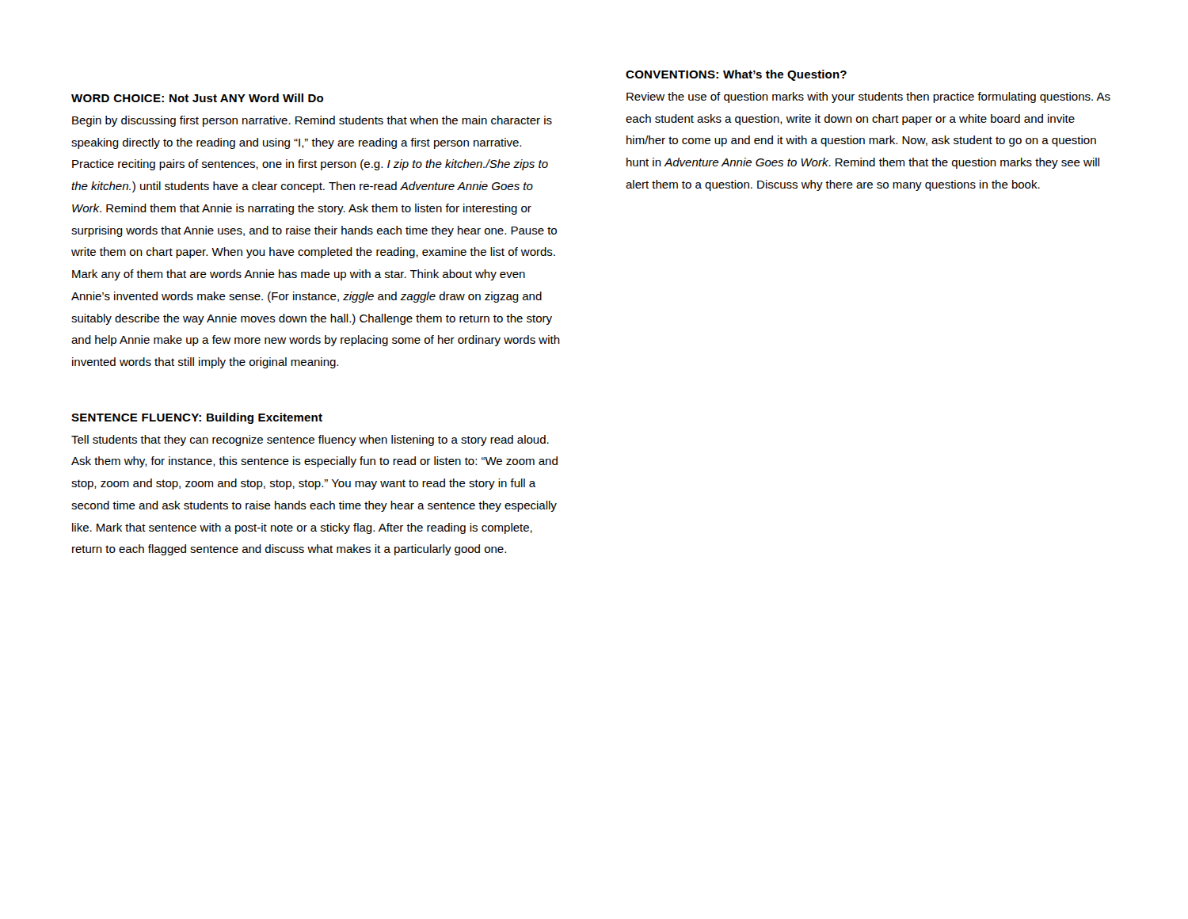WORD CHOICE: Not Just ANY Word Will Do
Begin by discussing first person narrative. Remind students that when the main character is speaking directly to the reading and using “I,” they are reading a first person narrative. Practice reciting pairs of sentences, one in first person (e.g. I zip to the kitchen./She zips to the kitchen.) until students have a clear concept. Then re-read Adventure Annie Goes to Work. Remind them that Annie is narrating the story. Ask them to listen for interesting or surprising words that Annie uses, and to raise their hands each time they hear one. Pause to write them on chart paper. When you have completed the reading, examine the list of words. Mark any of them that are words Annie has made up with a star. Think about why even Annie’s invented words make sense. (For instance, ziggle and zaggle draw on zigzag and suitably describe the way Annie moves down the hall.) Challenge them to return to the story and help Annie make up a few more new words by replacing some of her ordinary words with invented words that still imply the original meaning.
SENTENCE FLUENCY: Building Excitement
Tell students that they can recognize sentence fluency when listening to a story read aloud. Ask them why, for instance, this sentence is especially fun to read or listen to: “We zoom and stop, zoom and stop, zoom and stop, stop, stop.” You may want to read the story in full a second time and ask students to raise hands each time they hear a sentence they especially like. Mark that sentence with a post-it note or a sticky flag. After the reading is complete, return to each flagged sentence and discuss what makes it a particularly good one.
CONVENTIONS: What’s the Question?
Review the use of question marks with your students then practice formulating questions. As each student asks a question, write it down on chart paper or a white board and invite him/her to come up and end it with a question mark. Now, ask student to go on a question hunt in Adventure Annie Goes to Work. Remind them that the question marks they see will alert them to a question. Discuss why there are so many questions in the book.